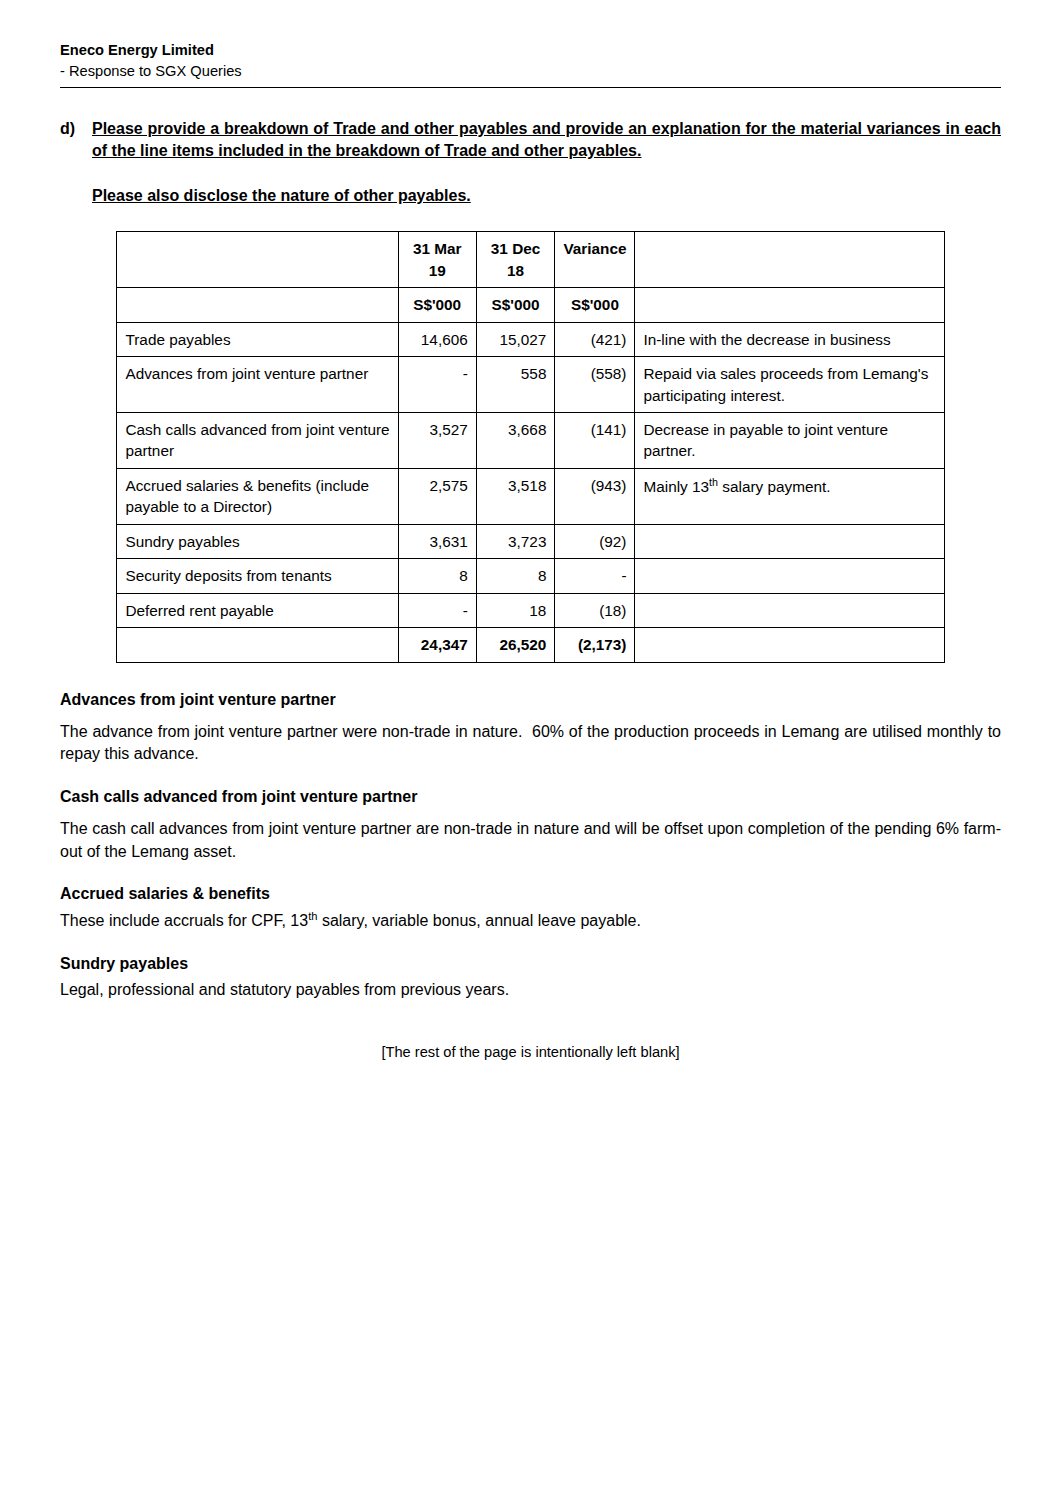Eneco Energy Limited
- Response to SGX Queries
d)
Please provide a breakdown of Trade and other payables and provide an explanation for the material variances in each of the line items included in the breakdown of Trade and other payables.
Please also disclose the nature of other payables.
| | 31 Mar 19 | 31 Dec 18 | Variance | |
| --- | --- | --- | --- | --- |
| | S$'000 | S$'000 | S$'000 | |
| Trade payables | 14,606 | 15,027 | (421) | In-line with the decrease in business |
| Advances from joint venture partner | - | 558 | (558) | Repaid via sales proceeds from Lemang's participating interest. |
| Cash calls advanced from joint venture partner | 3,527 | 3,668 | (141) | Decrease in payable to joint venture partner. |
| Accrued salaries & benefits (include payable to a Director) | 2,575 | 3,518 | (943) | Mainly 13 th salary payment. |
| Sundry payables | 3,631 | 3,723 | (92) | |
| Security deposits from tenants | 8 | 8 | - | |
| Deferred rent payable | - | 18 | (18) | |
| | 24,347 | 26,520 | (2,173) | |
Advances from joint venture partner
The advance from joint venture partner were non-trade in nature. 60% of the production proceeds in Lemang are utilised monthly to repay this advance.
Cash calls advanced from joint venture partner
The cash call advances from joint venture partner are non-trade in nature and will be offset upon completion of the pending 6% farm-out of the Lemang asset.
Accrued salaries & benefits
These include accruals for CPF, 13th salary, variable bonus, annual leave payable.
Sundry payables
Legal, professional and statutory payables from previous years.
[The rest of the page is intentionally left blank]